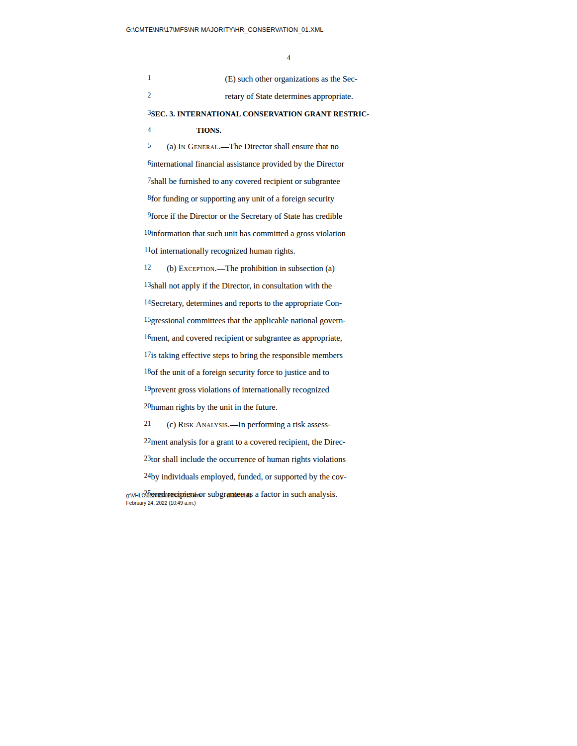G:\CMTE\NR\17\MFS\NR MAJORITY\HR_CONSERVATION_01.XML
4
| 1 | (E) such other organizations as the Sec- |
| 2 | retary of State determines appropriate. |
| 3 | SEC. 3. INTERNATIONAL CONSERVATION GRANT RESTRIC- |
| 4 | TIONS. |
| 5 | (a) In General. —The Director shall ensure that no |
| 6 | international financial assistance provided by the Director |
| 7 | shall be furnished to any covered recipient or subgrantee |
| 8 | for funding or supporting any unit of a foreign security |
| 9 | force if the Director or the Secretary of State has credible |
| 10 | information that such unit has committed a gross violation |
| 11 | of internationally recognized human rights. |
| 12 | (b) Exception. —The prohibition in subsection (a) |
| 13 | shall not apply if the Director, in consultation with the |
| 14 | Secretary, determines and reports to the appropriate Con- |
| 15 | gressional committees that the applicable national govern- |
| 16 | ment, and covered recipient or subgrantee as appropriate, |
| 17 | is taking effective steps to bring the responsible members |
| 18 | of the unit of a foreign security force to justice and to |
| 19 | prevent gross violations of internationally recognized |
| 20 | human rights by the unit in the future. |
| 21 | (c) Risk Analysis. —In performing a risk assess- |
| 22 | ment analysis for a grant to a covered recipient, the Direc- |
| 23 | tor shall include the occurrence of human rights violations |
| 24 | by individuals employed, funded, or supported by the cov- |
| 25 | ered recipient or subgrantee as a factor in such analysis. |
g:\VHLC\022422\022422.012.xml(828414|9)
February 24, 2022 (10:49 a.m.)